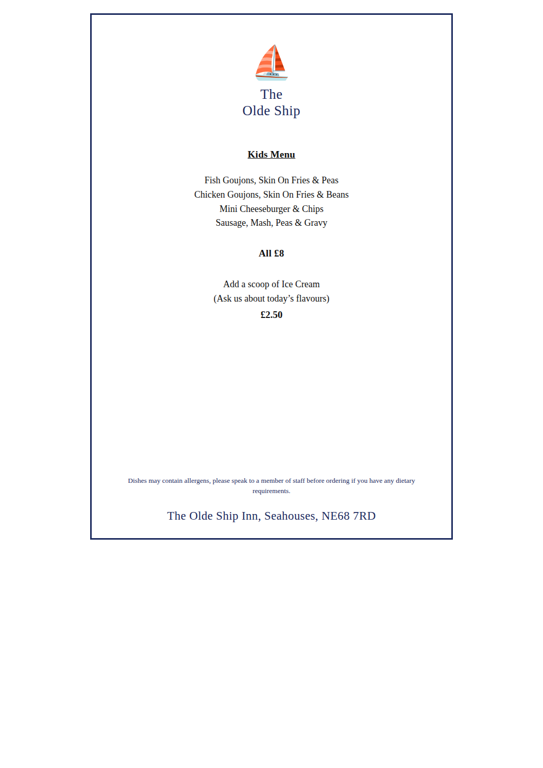⛵
The
Olde Ship
Kids Menu
Fish Goujons, Skin On Fries & Peas
Chicken Goujons, Skin On Fries & Beans
Mini Cheeseburger & Chips
Sausage, Mash, Peas & Gravy
All £8
Add a scoop of Ice Cream
(Ask us about today’s flavours) £2.50
Dishes may contain allergens, please speak to a member of staff before ordering if you have any dietary requirements.
The Olde Ship Inn, Seahouses, NE68 7RD